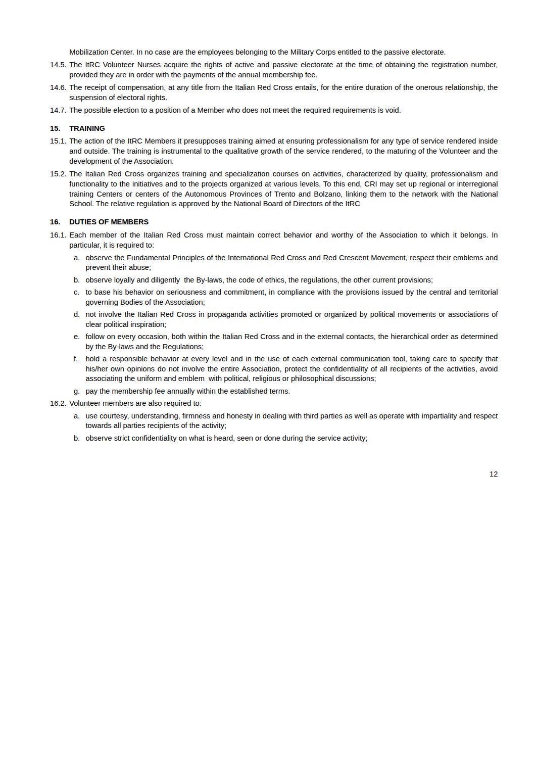Mobilization Center. In no case are the employees belonging to the Military Corps entitled to the passive electorate.
14.5.
The ItRC Volunteer Nurses acquire the rights of active and passive electorate at the time of obtaining the registration number, provided they are in order with the payments of the annual membership fee.
14.6.
The receipt of compensation, at any title from the Italian Red Cross entails, for the entire duration of the onerous relationship, the suspension of electoral rights.
14.7.
The possible election to a position of a Member who does not meet the required requirements is void.
15. TRAINING
15.1.
The action of the ItRC Members it presupposes training aimed at ensuring professionalism for any type of service rendered inside and outside. The training is instrumental to the qualitative growth of the service rendered, to the maturing of the Volunteer and the development of the Association.
15.2.
The Italian Red Cross organizes training and specialization courses on activities, characterized by quality, professionalism and functionality to the initiatives and to the projects organized at various levels. To this end, CRI may set up regional or interregional training Centers or centers of the Autonomous Provinces of Trento and Bolzano, linking them to the network with the National School. The relative regulation is approved by the National Board of Directors of the ItRC
16. DUTIES OF MEMBERS
16.1.
Each member of the Italian Red Cross must maintain correct behavior and worthy of the Association to which it belongs. In particular, it is required to:
a.
observe the Fundamental Principles of the International Red Cross and Red Crescent Movement, respect their emblems and prevent their abuse;
b.
observe loyally and diligently the By-laws, the code of ethics, the regulations, the other current provisions;
c.
to base his behavior on seriousness and commitment, in compliance with the provisions issued by the central and territorial governing Bodies of the Association;
d.
not involve the Italian Red Cross in propaganda activities promoted or organized by political movements or associations of clear political inspiration;
e.
follow on every occasion, both within the Italian Red Cross and in the external contacts, the hierarchical order as determined by the By-laws and the Regulations;
f.
hold a responsible behavior at every level and in the use of each external communication tool, taking care to specify that his/her own opinions do not involve the entire Association, protect the confidentiality of all recipients of the activities, avoid associating the uniform and emblem with political, religious or philosophical discussions;
g.
pay the membership fee annually within the established terms.
16.2.
Volunteer members are also required to:
a.
use courtesy, understanding, firmness and honesty in dealing with third parties as well as operate with impartiality and respect towards all parties recipients of the activity;
b.
observe strict confidentiality on what is heard, seen or done during the service activity;
12